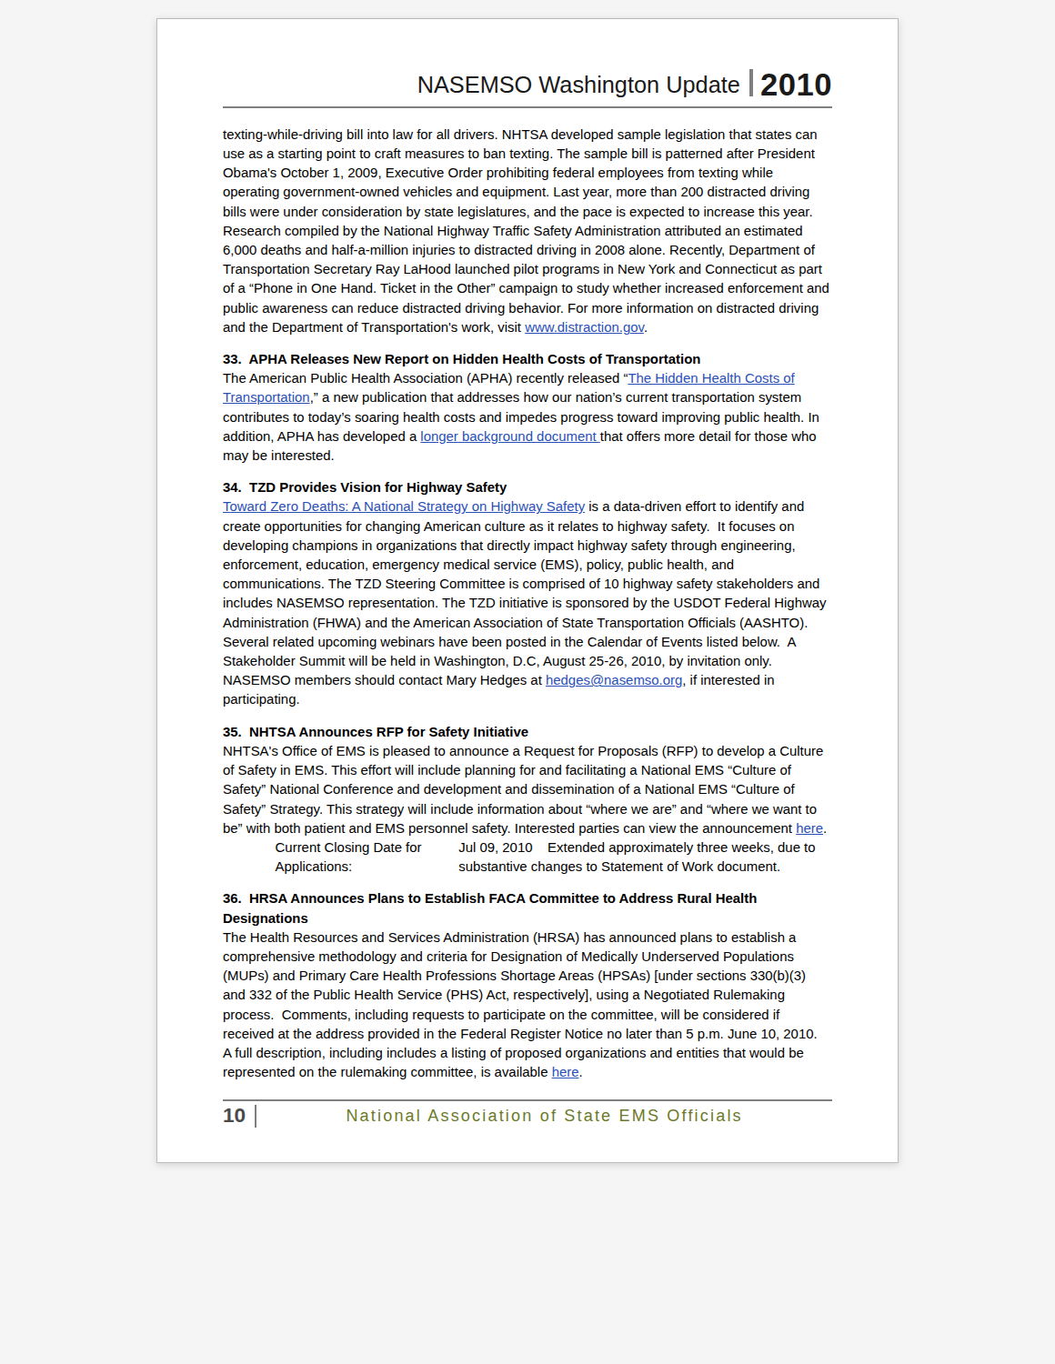NASEMSO Washington Update 2010
texting-while-driving bill into law for all drivers. NHTSA developed sample legislation that states can use as a starting point to craft measures to ban texting. The sample bill is patterned after President Obama's October 1, 2009, Executive Order prohibiting federal employees from texting while operating government-owned vehicles and equipment. Last year, more than 200 distracted driving bills were under consideration by state legislatures, and the pace is expected to increase this year. Research compiled by the National Highway Traffic Safety Administration attributed an estimated 6,000 deaths and half-a-million injuries to distracted driving in 2008 alone. Recently, Department of Transportation Secretary Ray LaHood launched pilot programs in New York and Connecticut as part of a “Phone in One Hand. Ticket in the Other” campaign to study whether increased enforcement and public awareness can reduce distracted driving behavior. For more information on distracted driving and the Department of Transportation's work, visit www.distraction.gov.
33. APHA Releases New Report on Hidden Health Costs of Transportation
The American Public Health Association (APHA) recently released “The Hidden Health Costs of Transportation,” a new publication that addresses how our nation’s current transportation system contributes to today’s soaring health costs and impedes progress toward improving public health. In addition, APHA has developed a longer background document that offers more detail for those who may be interested.
34. TZD Provides Vision for Highway Safety
Toward Zero Deaths: A National Strategy on Highway Safety is a data-driven effort to identify and create opportunities for changing American culture as it relates to highway safety. It focuses on developing champions in organizations that directly impact highway safety through engineering, enforcement, education, emergency medical service (EMS), policy, public health, and communications. The TZD Steering Committee is comprised of 10 highway safety stakeholders and includes NASEMSO representation. The TZD initiative is sponsored by the USDOT Federal Highway Administration (FHWA) and the American Association of State Transportation Officials (AASHTO). Several related upcoming webinars have been posted in the Calendar of Events listed below. A Stakeholder Summit will be held in Washington, D.C, August 25-26, 2010, by invitation only. NASEMSO members should contact Mary Hedges at hedges@nasemso.org, if interested in participating.
35. NHTSA Announces RFP for Safety Initiative
NHTSA's Office of EMS is pleased to announce a Request for Proposals (RFP) to develop a Culture of Safety in EMS. This effort will include planning for and facilitating a National EMS “Culture of Safety” National Conference and development and dissemination of a National EMS “Culture of Safety” Strategy. This strategy will include information about “where we are” and “where we want to be” with both patient and EMS personnel safety. Interested parties can view the announcement here.
Current Closing Date for Applications:
Jul 09, 2010 Extended approximately three weeks, due to substantive changes to Statement of Work document.
36. HRSA Announces Plans to Establish FACA Committee to Address Rural Health Designations
The Health Resources and Services Administration (HRSA) has announced plans to establish a comprehensive methodology and criteria for Designation of Medically Underserved Populations (MUPs) and Primary Care Health Professions Shortage Areas (HPSAs) [under sections 330(b)(3) and 332 of the Public Health Service (PHS) Act, respectively], using a Negotiated Rulemaking process. Comments, including requests to participate on the committee, will be considered if received at the address provided in the Federal Register Notice no later than 5 p.m. June 10, 2010. A full description, including includes a listing of proposed organizations and entities that would be represented on the rulemaking committee, is available here.
10
National Association of State EMS Officials